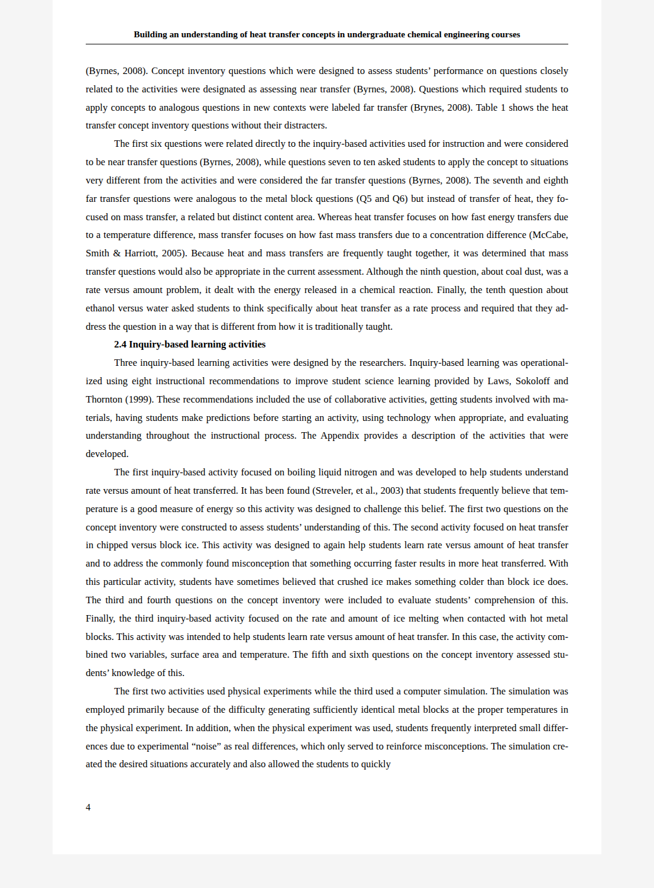Building an understanding of heat transfer concepts in undergraduate chemical engineering courses
(Byrnes, 2008). Concept inventory questions which were designed to assess students’ performance on questions closely related to the activities were designated as assessing near transfer (Byrnes, 2008). Questions which required students to apply concepts to analogous questions in new contexts were labeled far transfer (Brynes, 2008). Table 1 shows the heat transfer concept inventory questions without their distracters.
The first six questions were related directly to the inquiry-based activities used for instruction and were considered to be near transfer questions (Byrnes, 2008), while questions seven to ten asked students to apply the concept to situations very different from the activities and were considered the far transfer questions (Byrnes, 2008). The seventh and eighth far transfer questions were analogous to the metal block questions (Q5 and Q6) but instead of transfer of heat, they focused on mass transfer, a related but distinct content area. Whereas heat transfer focuses on how fast energy transfers due to a temperature difference, mass transfer focuses on how fast mass transfers due to a concentration difference (McCabe, Smith & Harriott, 2005). Because heat and mass transfers are frequently taught together, it was determined that mass transfer questions would also be appropriate in the current assessment. Although the ninth question, about coal dust, was a rate versus amount problem, it dealt with the energy released in a chemical reaction. Finally, the tenth question about ethanol versus water asked students to think specifically about heat transfer as a rate process and required that they address the question in a way that is different from how it is traditionally taught.
2.4 Inquiry-based learning activities
Three inquiry-based learning activities were designed by the researchers. Inquiry-based learning was operationalized using eight instructional recommendations to improve student science learning provided by Laws, Sokoloff and Thornton (1999). These recommendations included the use of collaborative activities, getting students involved with materials, having students make predictions before starting an activity, using technology when appropriate, and evaluating understanding throughout the instructional process. The Appendix provides a description of the activities that were developed.
The first inquiry-based activity focused on boiling liquid nitrogen and was developed to help students understand rate versus amount of heat transferred. It has been found (Streveler, et al., 2003) that students frequently believe that temperature is a good measure of energy so this activity was designed to challenge this belief. The first two questions on the concept inventory were constructed to assess students’ understanding of this. The second activity focused on heat transfer in chipped versus block ice. This activity was designed to again help students learn rate versus amount of heat transfer and to address the commonly found misconception that something occurring faster results in more heat transferred. With this particular activity, students have sometimes believed that crushed ice makes something colder than block ice does. The third and fourth questions on the concept inventory were included to evaluate students’ comprehension of this. Finally, the third inquiry-based activity focused on the rate and amount of ice melting when contacted with hot metal blocks. This activity was intended to help students learn rate versus amount of heat transfer. In this case, the activity combined two variables, surface area and temperature. The fifth and sixth questions on the concept inventory assessed students’ knowledge of this.
The first two activities used physical experiments while the third used a computer simulation. The simulation was employed primarily because of the difficulty generating sufficiently identical metal blocks at the proper temperatures in the physical experiment. In addition, when the physical experiment was used, students frequently interpreted small differences due to experimental “noise” as real differences, which only served to reinforce misconceptions. The simulation created the desired situations accurately and also allowed the students to quickly
4